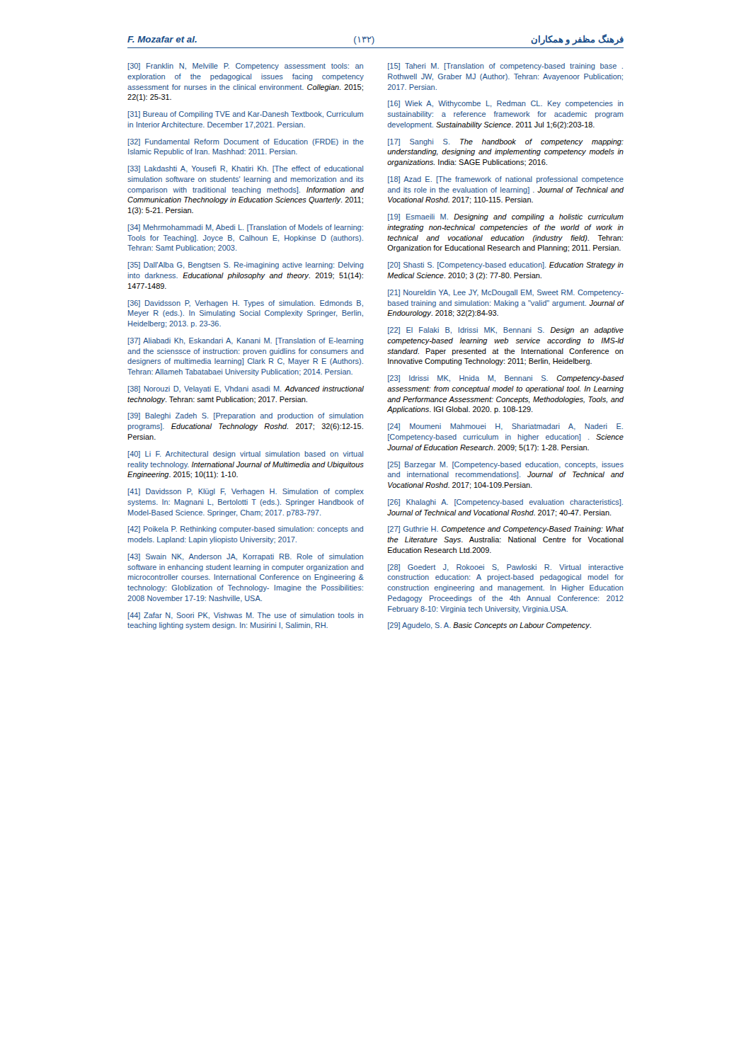F. Mozafar et al.
(۱۳۲)
فرهنگ مظفر و همکاران
[30] Franklin N, Melville P. Competency assessment tools: an exploration of the pedagogical issues facing competency assessment for nurses in the clinical environment. Collegian. 2015; 22(1): 25-31.
[31] Bureau of Compiling TVE and Kar-Danesh Textbook, Curriculum in Interior Architecture. December 17,2021. Persian.
[32] Fundamental Reform Document of Education (FRDE) in the Islamic Republic of Iran. Mashhad: 2011. Persian.
[33] Lakdashti A, Yousefi R, Khatiri Kh. [The effect of educational simulation software on students' learning and memorization and its comparison with traditional teaching methods]. Information and Communication Thechnology in Education Sciences Quarterly. 2011; 1(3): 5-21. Persian.
[34] Mehrmohammadi M, Abedi L. [Translation of Models of learning: Tools for Teaching]. Joyce B, Calhoun E, Hopkinse D (authors). Tehran: Samt Publication; 2003.
[35] Dall'Alba G, Bengtsen S. Re-imagining active learning: Delving into darkness. Educational philosophy and theory. 2019; 51(14): 1477-1489.
[36] Davidsson P, Verhagen H. Types of simulation. Edmonds B, Meyer R (eds.). In Simulating Social Complexity Springer, Berlin, Heidelberg; 2013. p. 23-36.
[37] Aliabadi Kh, Eskandari A, Kanani M. [Translation of E-learning and the scienssce of instruction: proven guidlins for consumers and designers of multimedia learning] Clark R C, Mayer R E (Authors). Tehran: Allameh Tabatabaei University Publication; 2014. Persian.
[38] Norouzi D, Velayati E, Vhdani asadi M. Advanced instructional technology. Tehran: samt Publication; 2017. Persian.
[39] Baleghi Zadeh S. [Preparation and production of simulation programs]. Educational Technology Roshd. 2017; 32(6):12-15. Persian.
[40] Li F. Architectural design virtual simulation based on virtual reality technology. International Journal of Multimedia and Ubiquitous Engineering. 2015; 10(11): 1-10.
[41] Davidsson P, Klügl F, Verhagen H. Simulation of complex systems. In: Magnani L, Bertolotti T (eds.). Springer Handbook of Model-Based Science. Springer, Cham; 2017. p783-797.
[42] Poikela P. Rethinking computer-based simulation: concepts and models. Lapland: Lapin yliopisto University; 2017.
[43] Swain NK, Anderson JA, Korrapati RB. Role of simulation software in enhancing student learning in computer organization and microcontroller courses. International Conference on Engineering & technology: GIoblization of Technology- Imagine the Possibilities: 2008 November 17-19: Nashville, USA.
[44] Zafar N, Soori PK, Vishwas M. The use of simulation tools in teaching lighting system design. In: Musirini I, Salimin, RH.
[15] Taheri M. [Translation of competency-based training base . Rothwell JW, Graber MJ (Author). Tehran: Avayenoor Publication; 2017. Persian.
[16] Wiek A, Withycombe L, Redman CL. Key competencies in sustainability: a reference framework for academic program development. Sustainability Science. 2011 Jul 1;6(2):203-18.
[17] Sanghi S. The handbook of competency mapping: understanding, designing and implementing competency models in organizations. India: SAGE Publications; 2016.
[18] Azad E. [The framework of national professional competence and its role in the evaluation of learning] . Journal of Technical and Vocational Roshd. 2017; 110-115. Persian.
[19] Esmaeili M. Designing and compiling a holistic curriculum integrating non-technical competencies of the world of work in technical and vocational education (industry field). Tehran: Organization for Educational Research and Planning; 2011. Persian.
[20] Shasti S. [Competency-based education]. Education Strategy in Medical Science. 2010; 3 (2): 77-80. Persian.
[21] Noureldin YA, Lee JY, McDougall EM, Sweet RM. Competency-based training and simulation: Making a "valid" argument. Journal of Endourology. 2018; 32(2):84-93.
[22] El Falaki B, Idrissi MK, Bennani S. Design an adaptive competency-based learning web service according to IMS-ld standard. Paper presented at the International Conference on Innovative Computing Technology: 2011; Berlin, Heidelberg.
[23] Idrissi MK, Hnida M, Bennani S. Competency-based assessment: from conceptual model to operational tool. In Learning and Performance Assessment: Concepts, Methodologies, Tools, and Applications. IGI Global. 2020. p. 108-129.
[24] Moumeni Mahmouei H, Shariatmadari A, Naderi E. [Competency-based curriculum in higher education] . Science Journal of Education Research. 2009; 5(17): 1-28. Persian.
[25] Barzegar M. [Competency-based education, concepts, issues and international recommendations]. Journal of Technical and Vocational Roshd. 2017; 104-109.Persian.
[26] Khalaghi A. [Competency-based evaluation characteristics]. Journal of Technical and Vocational Roshd. 2017; 40-47. Persian.
[27] Guthrie H. Competence and Competency-Based Training: What the Literature Says. Australia: National Centre for Vocational Education Research Ltd.2009.
[28] Goedert J, Rokooei S, Pawloski R. Virtual interactive construction education: A project-based pedagogical model for construction engineering and management. In Higher Education Pedagogy Proceedings of the 4th Annual Conference: 2012 February 8-10: Virginia tech University, Virginia.USA.
[29] Agudelo, S. A. Basic Concepts on Labour Competency.